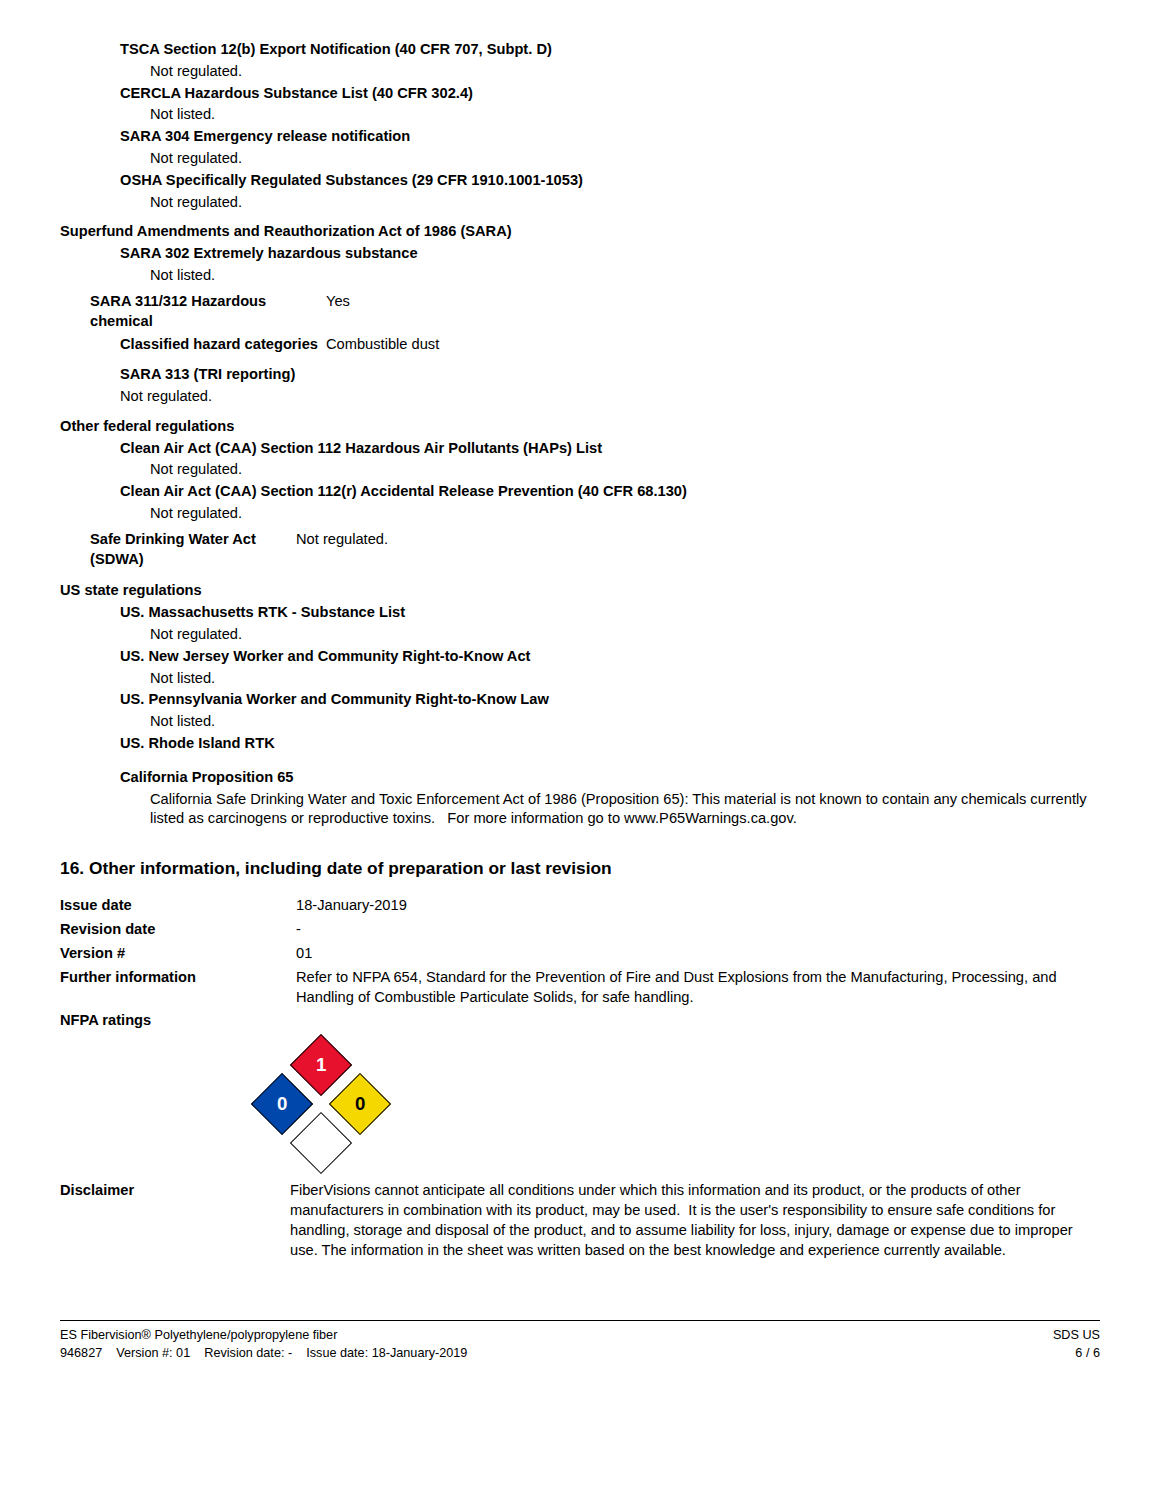TSCA Section 12(b) Export Notification (40 CFR 707, Subpt. D)
Not regulated.
CERCLA Hazardous Substance List (40 CFR 302.4)
Not listed.
SARA 304 Emergency release notification
Not regulated.
OSHA Specifically Regulated Substances (29 CFR 1910.1001-1053)
Not regulated.
Superfund Amendments and Reauthorization Act of 1986 (SARA)
SARA 302 Extremely hazardous substance
Not listed.
| SARA 311/312 Hazardous chemical | Yes |
| Classified hazard categories | Combustible dust |
SARA 313 (TRI reporting)
Not regulated.
Other federal regulations
Clean Air Act (CAA) Section 112 Hazardous Air Pollutants (HAPs) List
Not regulated.
Clean Air Act (CAA) Section 112(r) Accidental Release Prevention (40 CFR 68.130)
Not regulated.
| Safe Drinking Water Act (SDWA) | Not regulated. |
US state regulations
US. Massachusetts RTK - Substance List
Not regulated.
US. New Jersey Worker and Community Right-to-Know Act
Not listed.
US. Pennsylvania Worker and Community Right-to-Know Law
Not listed.
US. Rhode Island RTK
California Proposition 65
California Safe Drinking Water and Toxic Enforcement Act of 1986 (Proposition 65): This material is not known to contain any chemicals currently listed as carcinogens or reproductive toxins. For more information go to www.P65Warnings.ca.gov.
16. Other information, including date of preparation or last revision
| Issue date | 18-January-2019 |
| Revision date | - |
| Version # | 01 |
| Further information | Refer to NFPA 654, Standard for the Prevention of Fire and Dust Explosions from the Manufacturing, Processing, and Handling of Combustible Particulate Solids, for safe handling. |
| NFPA ratings | |
1
0
0
| Disclaimer | FiberVisions cannot anticipate all conditions under which this information and its product, or the products of other manufacturers in combination with its product, may be used. It is the user's responsibility to ensure safe conditions for handling, storage and disposal of the product, and to assume liability for loss, injury, damage or expense due to improper use. The information in the sheet was written based on the best knowledge and experience currently available. |
ES Fibervision® Polyethylene/polypropylene fiber
SDS US
946827 Version #: 01 Revision date: - Issue date: 18-January-2019
6 / 6